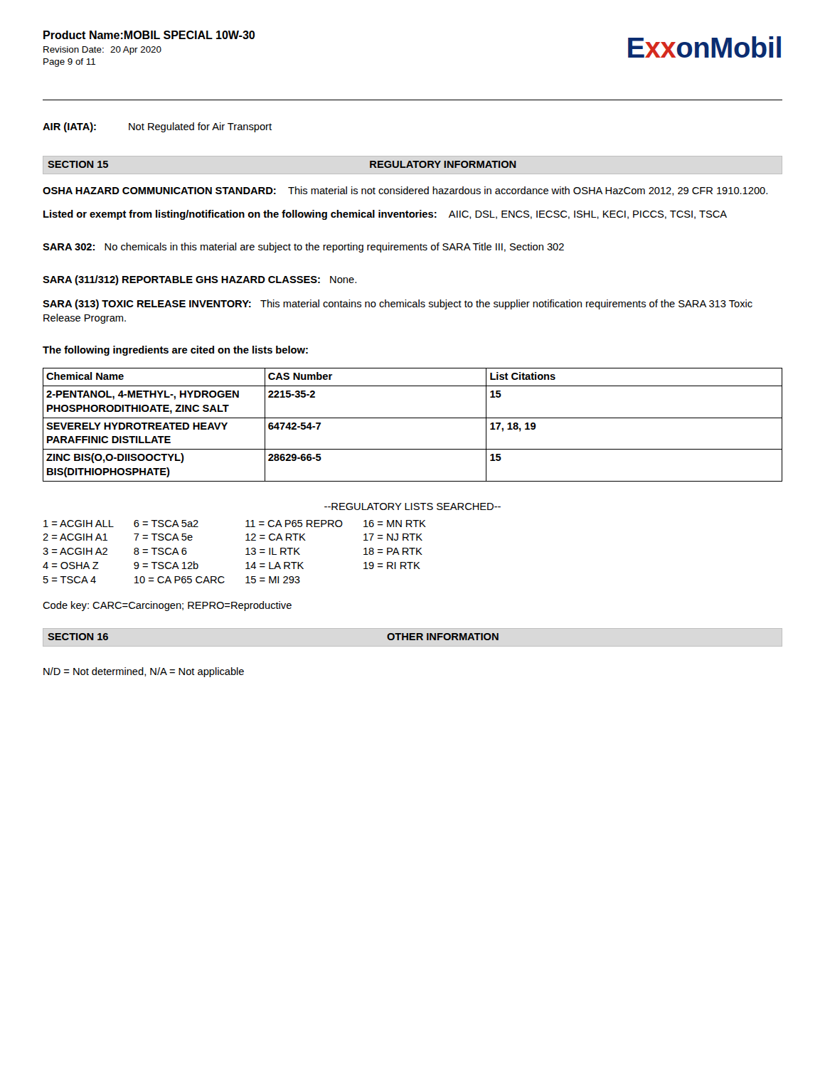Exx onMobil
Product Name: MOBIL SPECIAL 10W-30
Revision Date: 20 Apr 2020
Page 9 of 11
AIR (IATA): Not Regulated for Air Transport
SECTION 15
REGULATORY INFORMATION
OSHA HAZARD COMMUNICATION STANDARD: This material is not considered hazardous in accordance with OSHA HazCom 2012, 29 CFR 1910.1200.
Listed or exempt from listing/notification on the following chemical inventories: AIIC, DSL, ENCS, IECSC, ISHL, KECI, PICCS, TCSI, TSCA
SARA 302: No chemicals in this material are subject to the reporting requirements of SARA Title III, Section 302
SARA (311/312) REPORTABLE GHS HAZARD CLASSES: None.
SARA (313) TOXIC RELEASE INVENTORY: This material contains no chemicals subject to the supplier notification requirements of the SARA 313 Toxic Release Program.
The following ingredients are cited on the lists below:
| Chemical Name | CAS Number | List Citations |
| --- | --- | --- |
| 2-PENTANOL, 4-METHYL-, HYDROGEN PHOSPHORODITHIOATE, ZINC SALT | 2215-35-2 | 15 |
| SEVERELY HYDROTREATED HEAVY PARAFFINIC DISTILLATE | 64742-54-7 | 17, 18, 19 |
| ZINC BIS(O,O-DIISOOCTYL) BIS(DITHIOPHOSPHATE) | 28629-66-5 | 15 |
--REGULATORY LISTS SEARCHED--
| 1 = ACGIH ALL | 6 = TSCA 5a2 | 11 = CA P65 REPRO | 16 = MN RTK |
| 2 = ACGIH A1 | 7 = TSCA 5e | 12 = CA RTK | 17 = NJ RTK |
| 3 = ACGIH A2 | 8 = TSCA 6 | 13 = IL RTK | 18 = PA RTK |
| 4 = OSHA Z | 9 = TSCA 12b | 14 = LA RTK | 19 = RI RTK |
| 5 = TSCA 4 | 10 = CA P65 CARC | 15 = MI 293 | |
Code key: CARC=Carcinogen; REPRO=Reproductive
SECTION 16
OTHER INFORMATION
N/D = Not determined, N/A = Not applicable